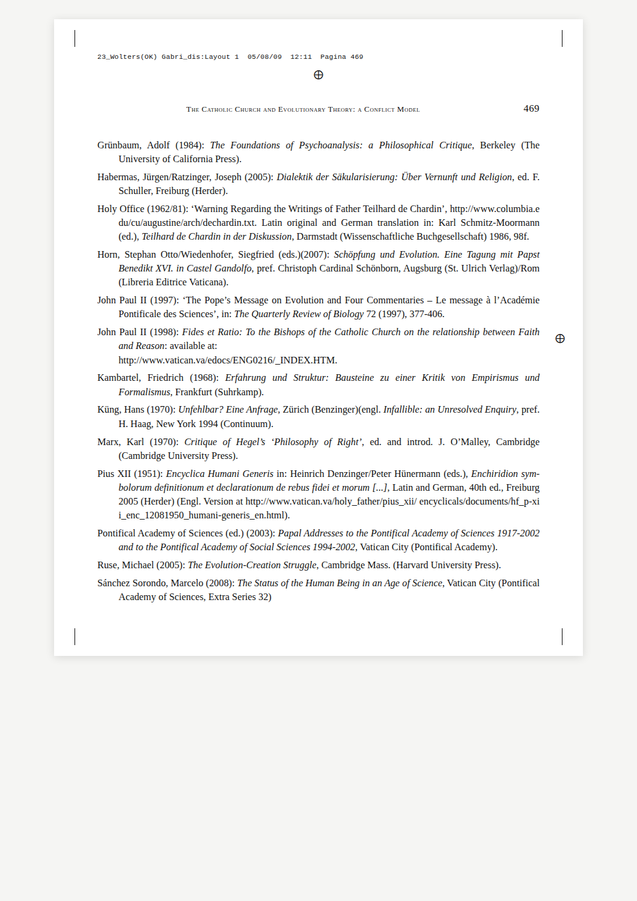23_Wolters(OK) Gabri_dis:Layout 1 05/08/09 12:11 Pagina 469
⨁
The Catholic Church and Evolutionary Theory: a Conflict Model 469
Grünbaum, Adolf (1984): The Foundations of Psychoanalysis: a Philosophical Critique, Berkeley (The University of California Press).
Habermas, Jürgen/Ratzinger, Joseph (2005): Dialektik der Säkularisierung: Über Vernunft und Religion, ed. F. Schuller, Freiburg (Herder).
Holy Office (1962/81): ‘Warning Regarding the Writings of Father Teilhard de Chardin’, http://www.columbia.edu/cu/augustine/arch/dechardin.txt. Latin original and German translation in: Karl Schmitz-Moormann (ed.), Teilhard de Chardin in der Diskussion, Darmstadt (Wissenschaftliche Buchgesellschaft) 1986, 98f.
Horn, Stephan Otto/Wiedenhofer, Siegfried (eds.)(2007): Schöpfung und Evolution. Eine Tagung mit Papst Benedikt XVI. in Castel Gandolfo, pref. Christoph Cardinal Schönborn, Augsburg (St. Ulrich Verlag)/Rom (Libreria Editrice Vaticana).
John Paul II (1997): ‘The Pope’s Message on Evolution and Four Commentaries – Le message à l’Académie Pontificale des Sciences’, in: The Quarterly Review of Biology 72 (1997), 377-406.
John Paul II (1998): Fides et Ratio: To the Bishops of the Catholic Church on the relationship between Faith and Reason: available at: http://www.vatican.va/edocs/ENG0216/_INDEX.HTM.
Kambartel, Friedrich (1968): Erfahrung und Struktur: Bausteine zu einer Kritik von Empirismus und Formalismus, Frankfurt (Suhrkamp).
Küng, Hans (1970): Unfehlbar? Eine Anfrage, Zürich (Benzinger)(engl. Infallible: an Unresolved Enquiry, pref. H. Haag, New York 1994 (Continuum).
Marx, Karl (1970): Critique of Hegel’s ‘Philosophy of Right’, ed. and introd. J. O’Malley, Cambridge (Cambridge University Press).
Pius XII (1951): Encyclica Humani Generis in: Heinrich Denzinger/Peter Hünermann (eds.), Enchiridion symbolorum definitionum et declarationum de rebus fidei et morum [...], Latin and German, 40th ed., Freiburg 2005 (Herder) (Engl. Version at http://www.vatican.va/holy_father/pius_xii/ encyclicals/documents/hf_p-xii_enc_12081950_humani-generis_en.html).
Pontifical Academy of Sciences (ed.) (2003): Papal Addresses to the Pontifical Academy of Sciences 1917-2002 and to the Pontifical Academy of Social Sciences 1994-2002, Vatican City (Pontifical Academy).
Ruse, Michael (2005): The Evolution-Creation Struggle, Cambridge Mass. (Harvard University Press).
Sánchez Sorondo, Marcelo (2008): The Status of the Human Being in an Age of Science, Vatican City (Pontifical Academy of Sciences, Extra Series 32)
⨁